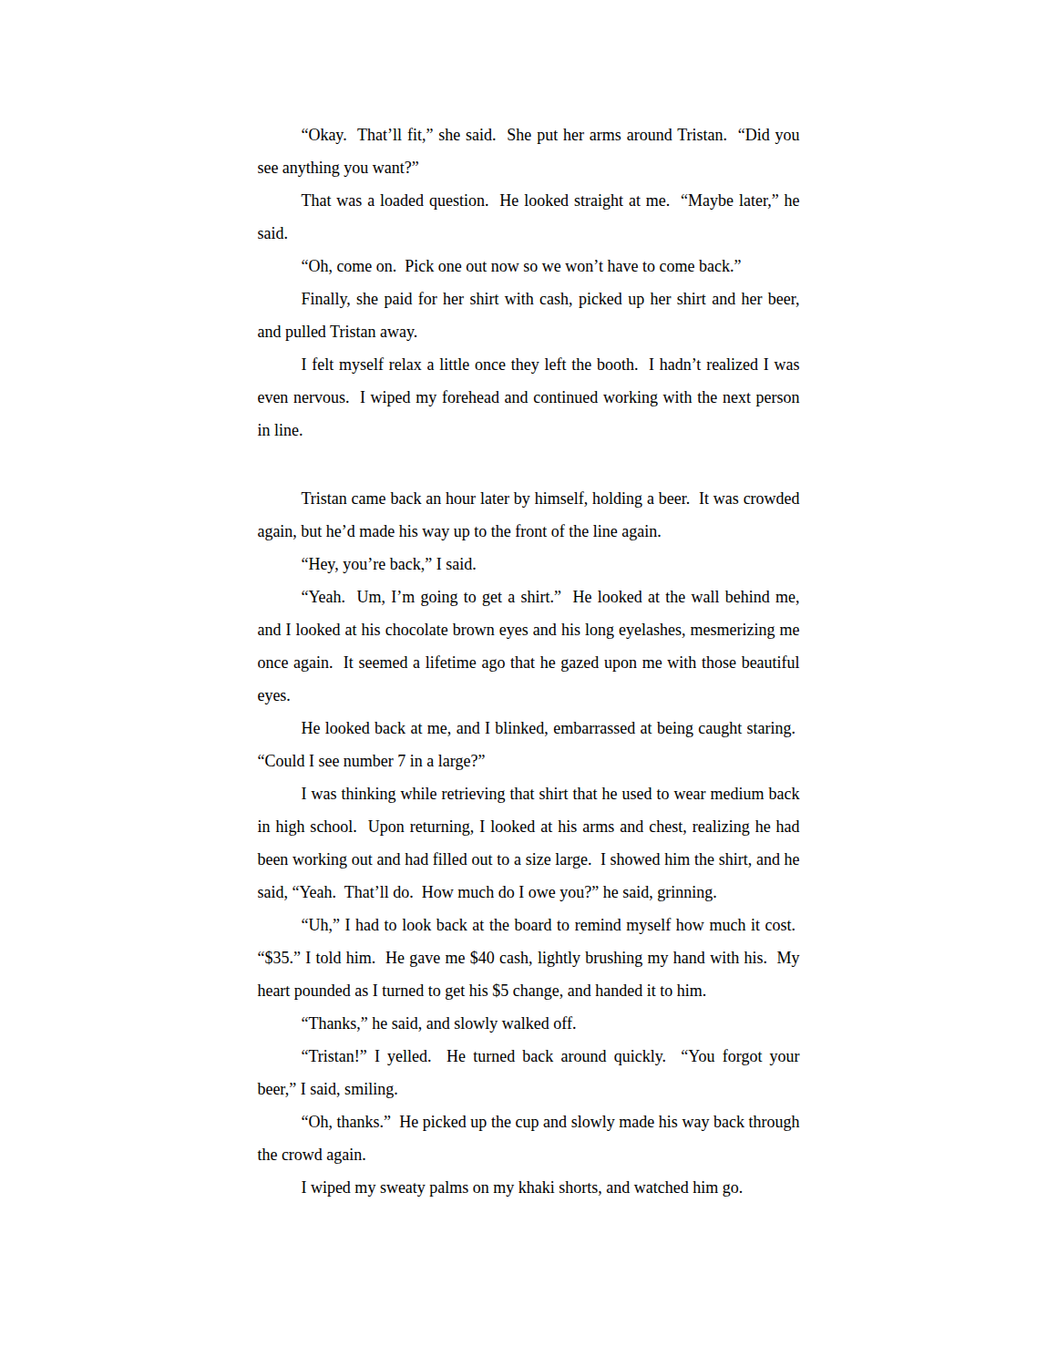“Okay. That’ll fit,” she said. She put her arms around Tristan. “Did you see anything you want?”
That was a loaded question. He looked straight at me. “Maybe later,” he said.
“Oh, come on. Pick one out now so we won’t have to come back.”
Finally, she paid for her shirt with cash, picked up her shirt and her beer, and pulled Tristan away.
I felt myself relax a little once they left the booth. I hadn’t realized I was even nervous. I wiped my forehead and continued working with the next person in line.
Tristan came back an hour later by himself, holding a beer. It was crowded again, but he’d made his way up to the front of the line again.
“Hey, you’re back,” I said.
“Yeah. Um, I’m going to get a shirt.” He looked at the wall behind me, and I looked at his chocolate brown eyes and his long eyelashes, mesmerizing me once again. It seemed a lifetime ago that he gazed upon me with those beautiful eyes.
He looked back at me, and I blinked, embarrassed at being caught staring. “Could I see number 7 in a large?”
I was thinking while retrieving that shirt that he used to wear medium back in high school. Upon returning, I looked at his arms and chest, realizing he had been working out and had filled out to a size large. I showed him the shirt, and he said, “Yeah. That’ll do. How much do I owe you?” he said, grinning.
“Uh,” I had to look back at the board to remind myself how much it cost. “$35.” I told him. He gave me $40 cash, lightly brushing my hand with his. My heart pounded as I turned to get his $5 change, and handed it to him.
“Thanks,” he said, and slowly walked off.
“Tristan!” I yelled. He turned back around quickly. “You forgot your beer,” I said, smiling.
“Oh, thanks.” He picked up the cup and slowly made his way back through the crowd again.
I wiped my sweaty palms on my khaki shorts, and watched him go.